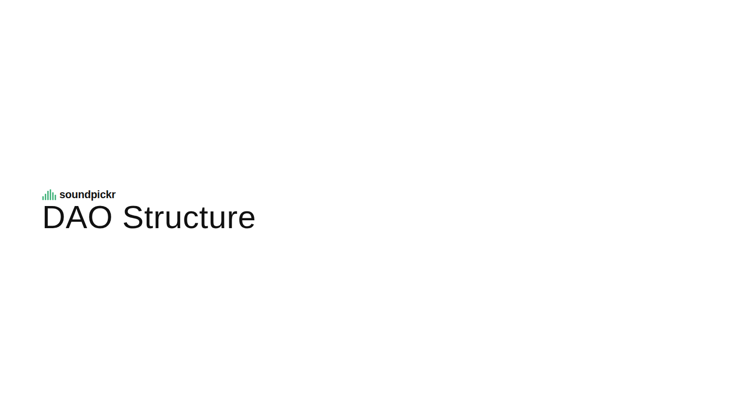soundpickr
DAO Structure